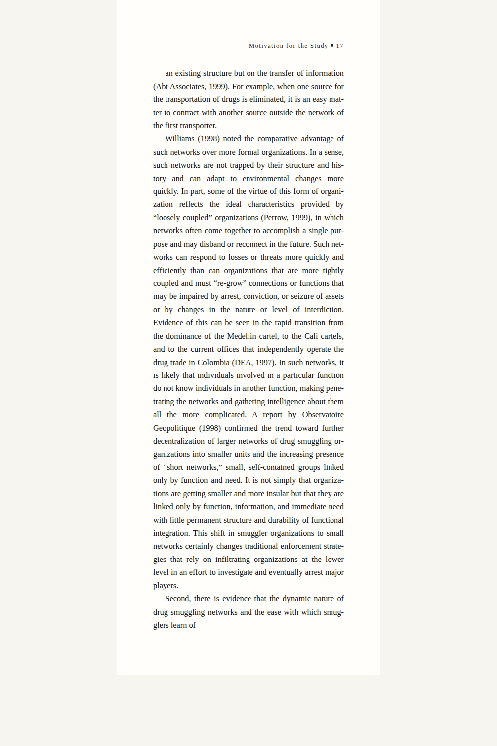Motivation for the Study■17
an existing structure but on the transfer of information (Abt Associates, 1999). For example, when one source for the transportation of drugs is eliminated, it is an easy matter to contract with another source outside the network of the first transporter.
Williams (1998) noted the comparative advantage of such networks over more formal organizations. In a sense, such networks are not trapped by their structure and history and can adapt to environmental changes more quickly. In part, some of the virtue of this form of organization reflects the ideal characteristics provided by “loosely coupled” organizations (Perrow, 1999), in which networks often come together to accomplish a single purpose and may disband or reconnect in the future. Such networks can respond to losses or threats more quickly and efficiently than can organizations that are more tightly coupled and must “re-grow” connections or functions that may be impaired by arrest, conviction, or seizure of assets or by changes in the nature or level of interdiction. Evidence of this can be seen in the rapid transition from the dominance of the Medellin cartel, to the Cali cartels, and to the current offices that independently operate the drug trade in Colombia (DEA, 1997). In such networks, it is likely that individuals involved in a particular function do not know individuals in another function, making penetrating the networks and gathering intelligence about them all the more complicated. A report by Observatoire Geopolitique (1998) confirmed the trend toward further decentralization of larger networks of drug smuggling organizations into smaller units and the increasing presence of “short networks,” small, self-contained groups linked only by function and need. It is not simply that organizations are getting smaller and more insular but that they are linked only by function, information, and immediate need with little permanent structure and durability of functional integration. This shift in smuggler organizations to small networks certainly changes traditional enforcement strategies that rely on infiltrating organizations at the lower level in an effort to investigate and eventually arrest major players.
Second, there is evidence that the dynamic nature of drug smuggling networks and the ease with which smugglers learn of